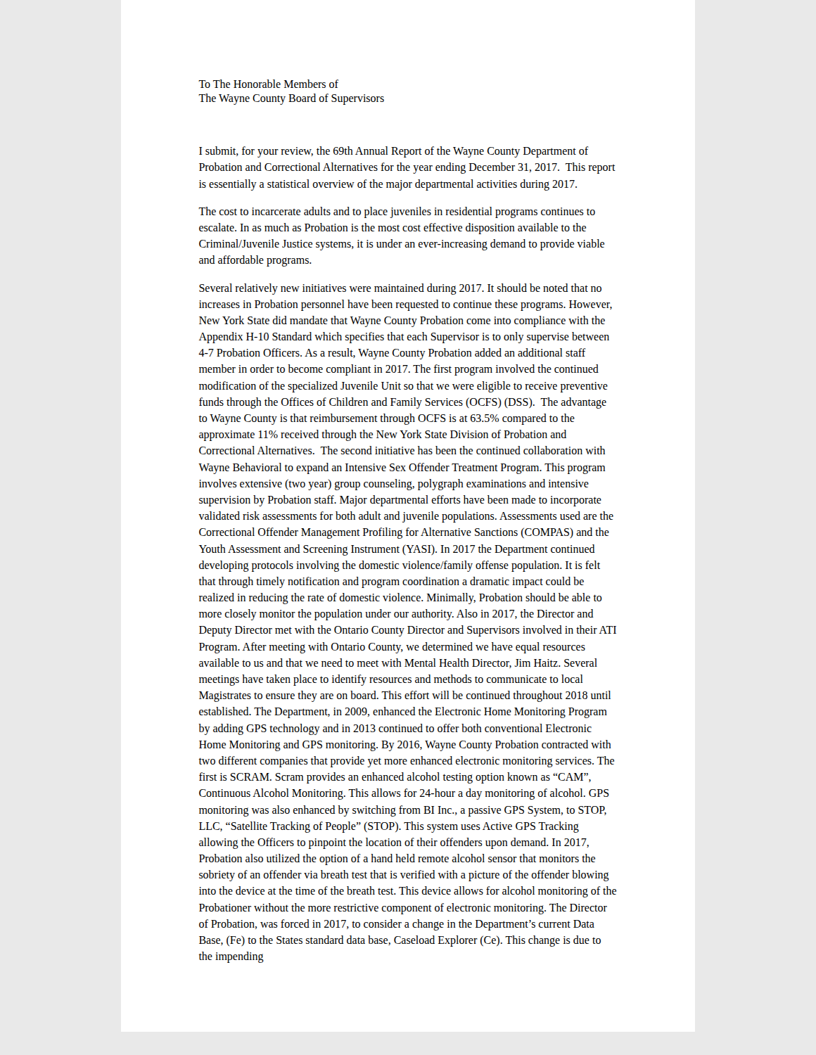To The Honorable Members of
The Wayne County Board of Supervisors
I submit, for your review, the 69th Annual Report of the Wayne County Department of Probation and Correctional Alternatives for the year ending December 31, 2017. This report is essentially a statistical overview of the major departmental activities during 2017.
The cost to incarcerate adults and to place juveniles in residential programs continues to escalate. In as much as Probation is the most cost effective disposition available to the Criminal/Juvenile Justice systems, it is under an ever-increasing demand to provide viable and affordable programs.
Several relatively new initiatives were maintained during 2017. It should be noted that no increases in Probation personnel have been requested to continue these programs. However, New York State did mandate that Wayne County Probation come into compliance with the Appendix H-10 Standard which specifies that each Supervisor is to only supervise between 4-7 Probation Officers. As a result, Wayne County Probation added an additional staff member in order to become compliant in 2017. The first program involved the continued modification of the specialized Juvenile Unit so that we were eligible to receive preventive funds through the Offices of Children and Family Services (OCFS) (DSS). The advantage to Wayne County is that reimbursement through OCFS is at 63.5% compared to the approximate 11% received through the New York State Division of Probation and Correctional Alternatives. The second initiative has been the continued collaboration with Wayne Behavioral to expand an Intensive Sex Offender Treatment Program. This program involves extensive (two year) group counseling, polygraph examinations and intensive supervision by Probation staff. Major departmental efforts have been made to incorporate validated risk assessments for both adult and juvenile populations. Assessments used are the Correctional Offender Management Profiling for Alternative Sanctions (COMPAS) and the Youth Assessment and Screening Instrument (YASI). In 2017 the Department continued developing protocols involving the domestic violence/family offense population. It is felt that through timely notification and program coordination a dramatic impact could be realized in reducing the rate of domestic violence. Minimally, Probation should be able to more closely monitor the population under our authority. Also in 2017, the Director and Deputy Director met with the Ontario County Director and Supervisors involved in their ATI Program. After meeting with Ontario County, we determined we have equal resources available to us and that we need to meet with Mental Health Director, Jim Haitz. Several meetings have taken place to identify resources and methods to communicate to local Magistrates to ensure they are on board. This effort will be continued throughout 2018 until established. The Department, in 2009, enhanced the Electronic Home Monitoring Program by adding GPS technology and in 2013 continued to offer both conventional Electronic Home Monitoring and GPS monitoring. By 2016, Wayne County Probation contracted with two different companies that provide yet more enhanced electronic monitoring services. The first is SCRAM. Scram provides an enhanced alcohol testing option known as “CAM”, Continuous Alcohol Monitoring. This allows for 24-hour a day monitoring of alcohol. GPS monitoring was also enhanced by switching from BI Inc., a passive GPS System, to STOP, LLC, “Satellite Tracking of People” (STOP). This system uses Active GPS Tracking allowing the Officers to pinpoint the location of their offenders upon demand. In 2017, Probation also utilized the option of a hand held remote alcohol sensor that monitors the sobriety of an offender via breath test that is verified with a picture of the offender blowing into the device at the time of the breath test. This device allows for alcohol monitoring of the Probationer without the more restrictive component of electronic monitoring. The Director of Probation, was forced in 2017, to consider a change in the Department’s current Data Base, (Fe) to the States standard data base, Caseload Explorer (Ce). This change is due to the impending